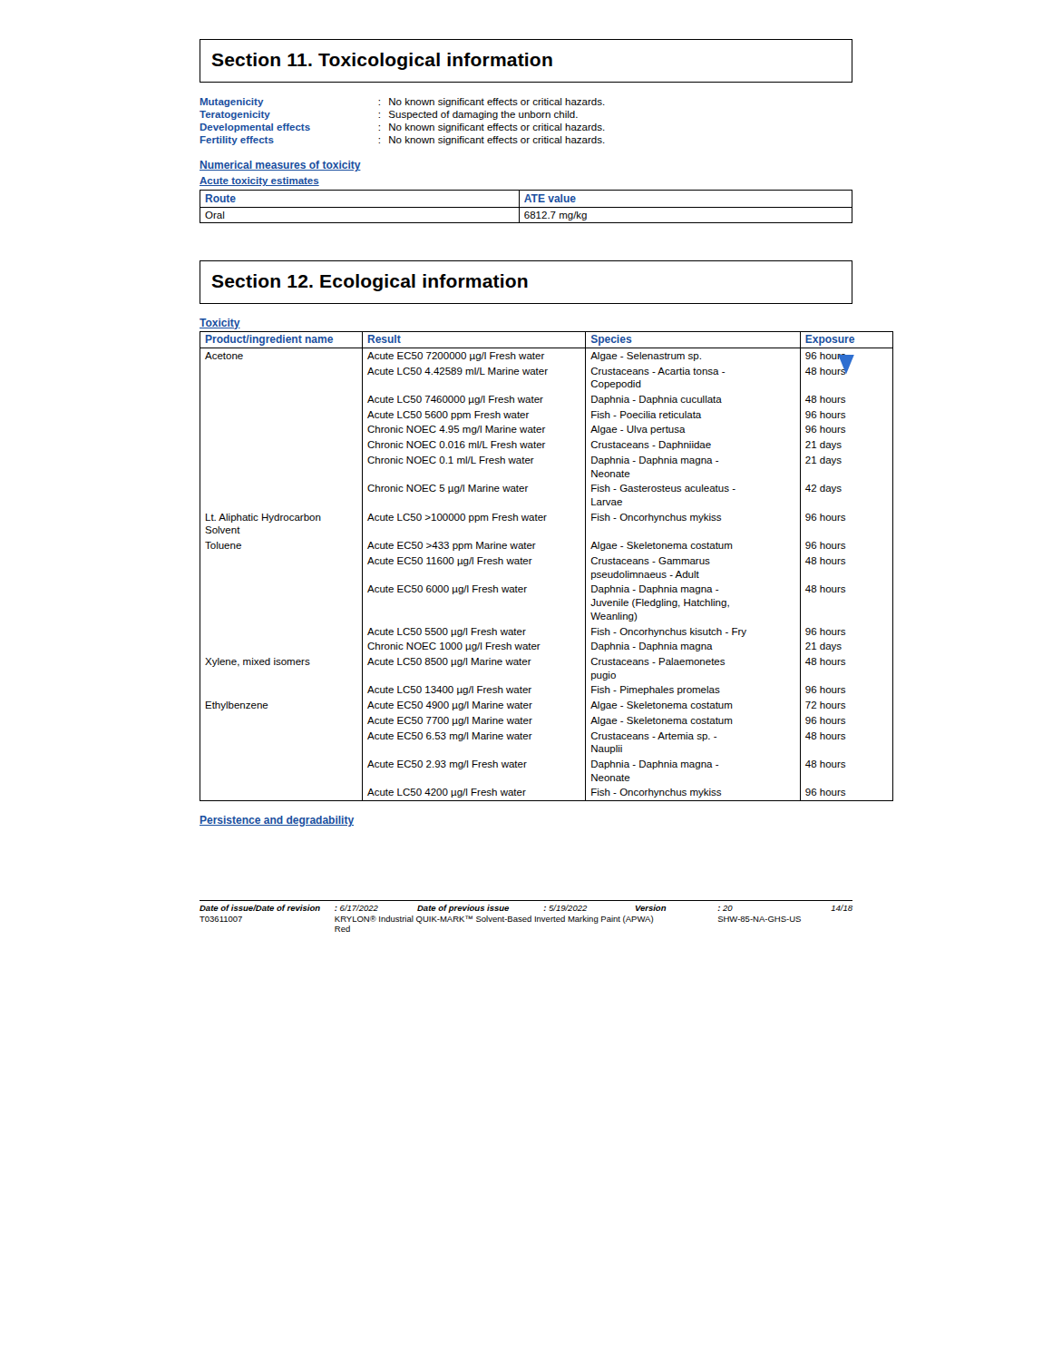Section 11. Toxicological information
| Mutagenicity | : | No known significant effects or critical hazards. |
| Teratogenicity | : | Suspected of damaging the unborn child. |
| Developmental effects | : | No known significant effects or critical hazards. |
| Fertility effects | : | No known significant effects or critical hazards. |
Numerical measures of toxicity
Acute toxicity estimates
| Route | ATE value |
| --- | --- |
| Oral | 6812.7 mg/kg |
Section 12. Ecological information
Toxicity
| Product/ingredient name | Result | Species | Exposure |
| --- | --- | --- | --- |
| Acetone | Acute EC50 7200000 µg/l Fresh water | Algae - Selenastrum sp. | 96 hours |
| | Acute LC50 4.42589 ml/L Marine water | Crustaceans - Acartia tonsa - Copepodid | 48 hours |
| | Acute LC50 7460000 µg/l Fresh water | Daphnia - Daphnia cucullata | 48 hours |
| | Acute LC50 5600 ppm Fresh water | Fish - Poecilia reticulata | 96 hours |
| | Chronic NOEC 4.95 mg/l Marine water | Algae - Ulva pertusa | 96 hours |
| | Chronic NOEC 0.016 ml/L Fresh water | Crustaceans - Daphniidae | 21 days |
| | Chronic NOEC 0.1 ml/L Fresh water | Daphnia - Daphnia magna - Neonate | 21 days |
| | Chronic NOEC 5 µg/l Marine water | Fish - Gasterosteus aculeatus - Larvae | 42 days |
| Lt. Aliphatic Hydrocarbon Solvent | Acute LC50 >100000 ppm Fresh water | Fish - Oncorhynchus mykiss | 96 hours |
| Toluene | Acute EC50 >433 ppm Marine water | Algae - Skeletonema costatum | 96 hours |
| | Acute EC50 11600 µg/l Fresh water | Crustaceans - Gammarus pseudolimnaeus - Adult | 48 hours |
| | Acute EC50 6000 µg/l Fresh water | Daphnia - Daphnia magna - Juvenile (Fledgling, Hatchling, Weanling) | 48 hours |
| | Acute LC50 5500 µg/l Fresh water | Fish - Oncorhynchus kisutch - Fry | 96 hours |
| | Chronic NOEC 1000 µg/l Fresh water | Daphnia - Daphnia magna | 21 days |
| Xylene, mixed isomers | Acute LC50 8500 µg/l Marine water | Crustaceans - Palaemonetes pugio | 48 hours |
| | Acute LC50 13400 µg/l Fresh water | Fish - Pimephales promelas | 96 hours |
| Ethylbenzene | Acute EC50 4900 µg/l Marine water | Algae - Skeletonema costatum | 72 hours |
| | Acute EC50 7700 µg/l Marine water | Algae - Skeletonema costatum | 96 hours |
| | Acute EC50 6.53 mg/l Marine water | Crustaceans - Artemia sp. - Nauplii | 48 hours |
| | Acute EC50 2.93 mg/l Fresh water | Daphnia - Daphnia magna - Neonate | 48 hours |
| | Acute LC50 4200 µg/l Fresh water | Fish - Oncorhynchus mykiss | 96 hours |
Persistence and degradability
| Date of issue/Date of revision | : 6/17/2022 | Date of previous issue | : 5/19/2022 | Version | : 20 | 14/18 |
| T03611007 | KRYLON® Industrial QUIK-MARK™ Solvent-Based Inverted Marking Paint (APWA) Red | SHW-85-NA-GHS-US |